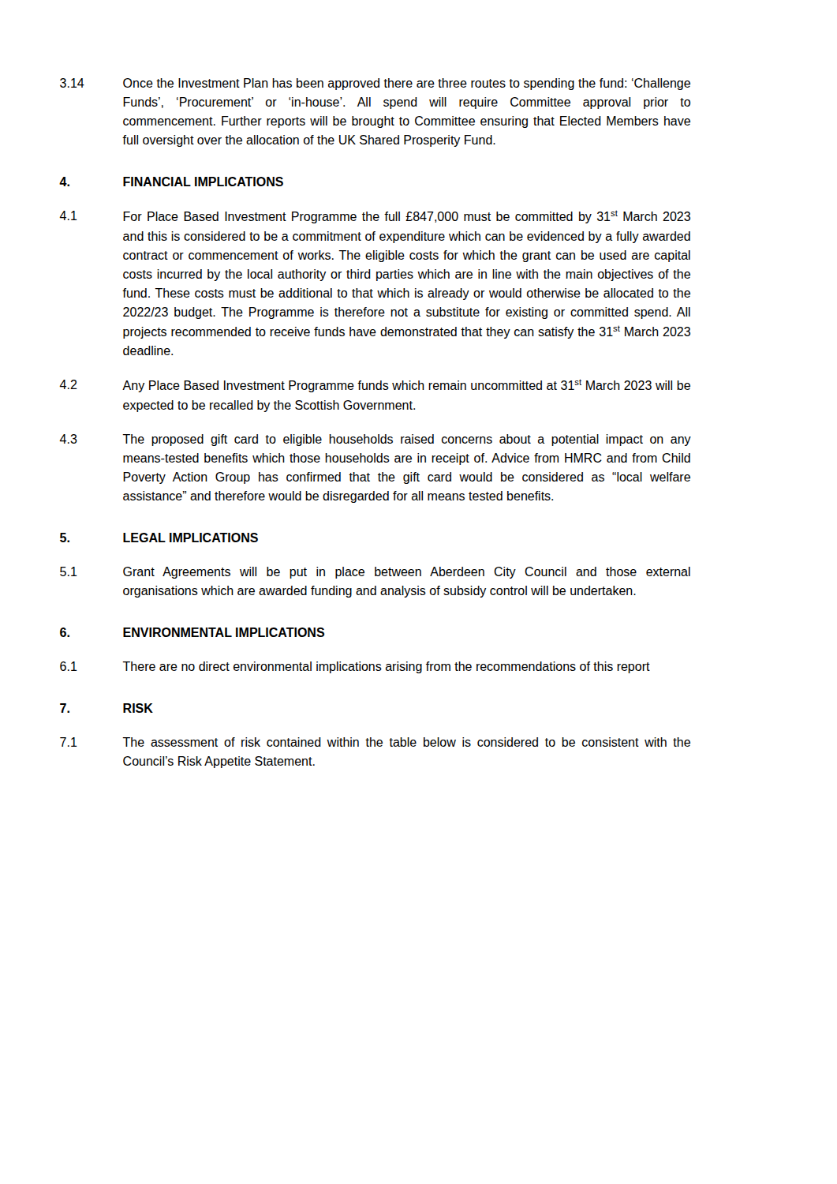3.14
Once the Investment Plan has been approved there are three routes to spending the fund: ‘Challenge Funds’, ‘Procurement’ or ‘in-house’. All spend will require Committee approval prior to commencement. Further reports will be brought to Committee ensuring that Elected Members have full oversight over the allocation of the UK Shared Prosperity Fund.
4. FINANCIAL IMPLICATIONS
4.1
For Place Based Investment Programme the full £847,000 must be committed by 31st March 2023 and this is considered to be a commitment of expenditure which can be evidenced by a fully awarded contract or commencement of works. The eligible costs for which the grant can be used are capital costs incurred by the local authority or third parties which are in line with the main objectives of the fund. These costs must be additional to that which is already or would otherwise be allocated to the 2022/23 budget. The Programme is therefore not a substitute for existing or committed spend. All projects recommended to receive funds have demonstrated that they can satisfy the 31st March 2023 deadline.
4.2
Any Place Based Investment Programme funds which remain uncommitted at 31st March 2023 will be expected to be recalled by the Scottish Government.
4.3
The proposed gift card to eligible households raised concerns about a potential impact on any means-tested benefits which those households are in receipt of. Advice from HMRC and from Child Poverty Action Group has confirmed that the gift card would be considered as “local welfare assistance” and therefore would be disregarded for all means tested benefits.
5. LEGAL IMPLICATIONS
5.1
Grant Agreements will be put in place between Aberdeen City Council and those external organisations which are awarded funding and analysis of subsidy control will be undertaken.
6. ENVIRONMENTAL IMPLICATIONS
6.1
There are no direct environmental implications arising from the recommendations of this report
7. RISK
7.1
The assessment of risk contained within the table below is considered to be consistent with the Council’s Risk Appetite Statement.